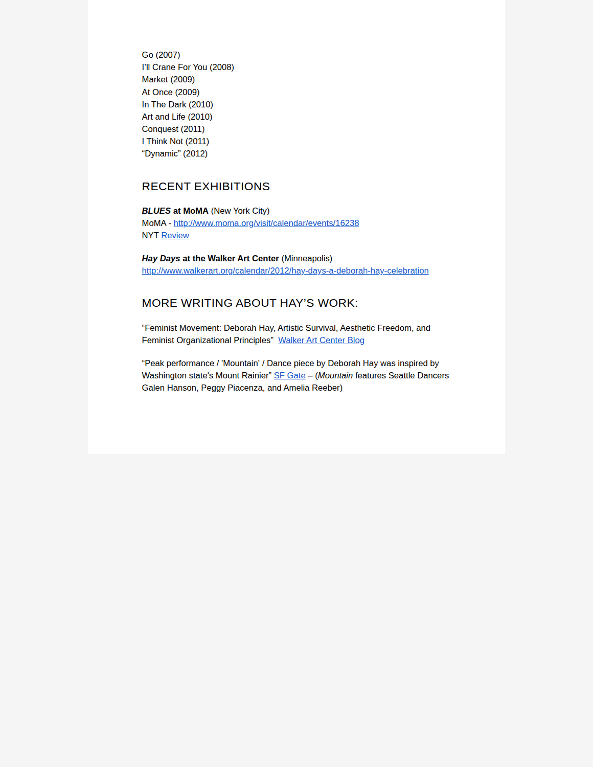Go (2007)
I’ll Crane For You (2008)
Market (2009)
At Once (2009)
In The Dark (2010)
Art and Life (2010)
Conquest (2011)
I Think Not (2011)
“Dynamic” (2012)
RECENT EXHIBITIONS
BLUES at MoMA (New York City)
MoMA - http://www.moma.org/visit/calendar/events/16238
NYT Review
Hay Days at the Walker Art Center (Minneapolis)
http://www.walkerart.org/calendar/2012/hay-days-a-deborah-hay-celebration
MORE WRITING ABOUT HAY’S WORK:
“Feminist Movement: Deborah Hay, Artistic Survival, Aesthetic Freedom, and Feminist Organizational Principles” Walker Art Center Blog
“Peak performance / 'Mountain' / Dance piece by Deborah Hay was inspired by Washington state's Mount Rainier” SF Gate – (Mountain features Seattle Dancers Galen Hanson, Peggy Piacenza, and Amelia Reeber)